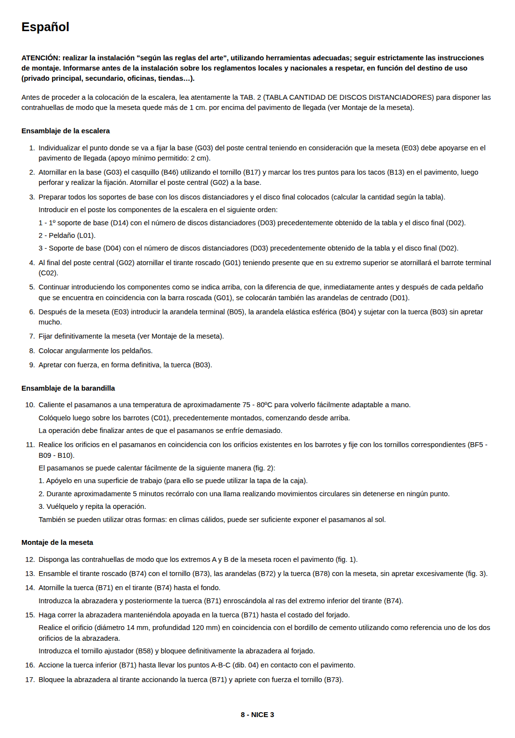Español
ATENCIÓN: realizar la instalación "según las reglas del arte", utilizando herramientas adecuadas; seguir estrictamente las instrucciones de montaje. Informarse antes de la instalación sobre los reglamentos locales y nacionales a respetar, en función del destino de uso (privado principal, secundario, oficinas, tiendas…).
Antes de proceder a la colocación de la escalera, lea atentamente la TAB. 2 (TABLA CANTIDAD DE DISCOS DISTANCIADORES) para disponer las contrahuellas de modo que la meseta quede más de 1 cm. por encima del pavimento de llegada (ver Montaje de la meseta).
Ensamblaje de la escalera
Individualizar el punto donde se va a fijar la base (G03) del poste central teniendo en consideración que la meseta (E03) debe apoyarse en el pavimento de llegada (apoyo mínimo permitido: 2 cm).
Atornillar en la base (G03) el casquillo (B46) utilizando el tornillo (B17) y marcar los tres puntos para los tacos (B13) en el pavimento, luego perforar y realizar la fijación. Atornillar el poste central (G02) a la base.
Preparar todos los soportes de base con los discos distanciadores y el disco final colocados (calcular la cantidad según la tabla).
Introducir en el poste los componentes de la escalera en el siguiente orden:
1 - 1º soporte de base (D14) con el número de discos distanciadores (D03) precedentemente obtenido de la tabla y el disco final (D02).
2 - Peldaño (L01).
3 - Soporte de base (D04) con el número de discos distanciadores (D03) precedentemente obtenido de la tabla y el disco final (D02).
Al final del poste central (G02) atornillar el tirante roscado (G01) teniendo presente que en su extremo superior se atornillará el barrote terminal (C02).
Continuar introduciendo los componentes como se indica arriba, con la diferencia de que, inmediatamente antes y después de cada peldaño que se encuentra en coincidencia con la barra roscada (G01), se colocarán también las arandelas de centrado (D01).
Después de la meseta (E03) introducir la arandela terminal (B05), la arandela elástica esférica (B04) y sujetar con la tuerca (B03) sin apretar mucho.
Fijar definitivamente la meseta (ver Montaje de la meseta).
Colocar angularmente los peldaños.
Apretar con fuerza, en forma definitiva, la tuerca (B03).
Ensamblaje de la barandilla
Caliente el pasamanos a una temperatura de aproximadamente 75 - 80ºC para volverlo fácilmente adaptable a mano.
Colóquelo luego sobre los barrotes (C01), precedentemente montados, comenzando desde arriba.
La operación debe finalizar antes de que el pasamanos se enfríe demasiado.
Realice los orificios en el pasamanos en coincidencia con los orificios existentes en los barrotes y fije con los tornillos correspondientes (BF5 - B09 - B10).
El pasamanos se puede calentar fácilmente de la siguiente manera (fig. 2):
1. Apóyelo en una superficie de trabajo (para ello se puede utilizar la tapa de la caja).
2. Durante aproximadamente 5 minutos recórralo con una llama realizando movimientos circulares sin detenerse en ningún punto.
3. Vuélquelo y repita la operación.
También se pueden utilizar otras formas: en climas cálidos, puede ser suficiente exponer el pasamanos al sol.
Montaje de la meseta
Disponga las contrahuellas de modo que los extremos A y B de la meseta rocen el pavimento (fig. 1).
Ensamble el tirante roscado (B74) con el tornillo (B73), las arandelas (B72) y la tuerca (B78) con la meseta, sin apretar excesivamente (fig. 3).
Atornille la tuerca (B71) en el tirante (B74) hasta el fondo.
Introduzca la abrazadera y posteriormente la tuerca (B71) enroscándola al ras del extremo inferior del tirante (B74).
Haga correr la abrazadera manteniéndola apoyada en la tuerca (B71) hasta el costado del forjado.
Realice el orificio (diámetro 14 mm, profundidad 120 mm) en coincidencia con el bordillo de cemento utilizando como referencia uno de los dos orificios de la abrazadera.
Introduzca el tornillo ajustador (B58) y bloquee definitivamente la abrazadera al forjado.
Accione la tuerca inferior (B71) hasta llevar los puntos A-B-C (dib. 04) en contacto con el pavimento.
Bloquee la abrazadera al tirante accionando la tuerca (B71) y apriete con fuerza el tornillo (B73).
8 - NICE 3